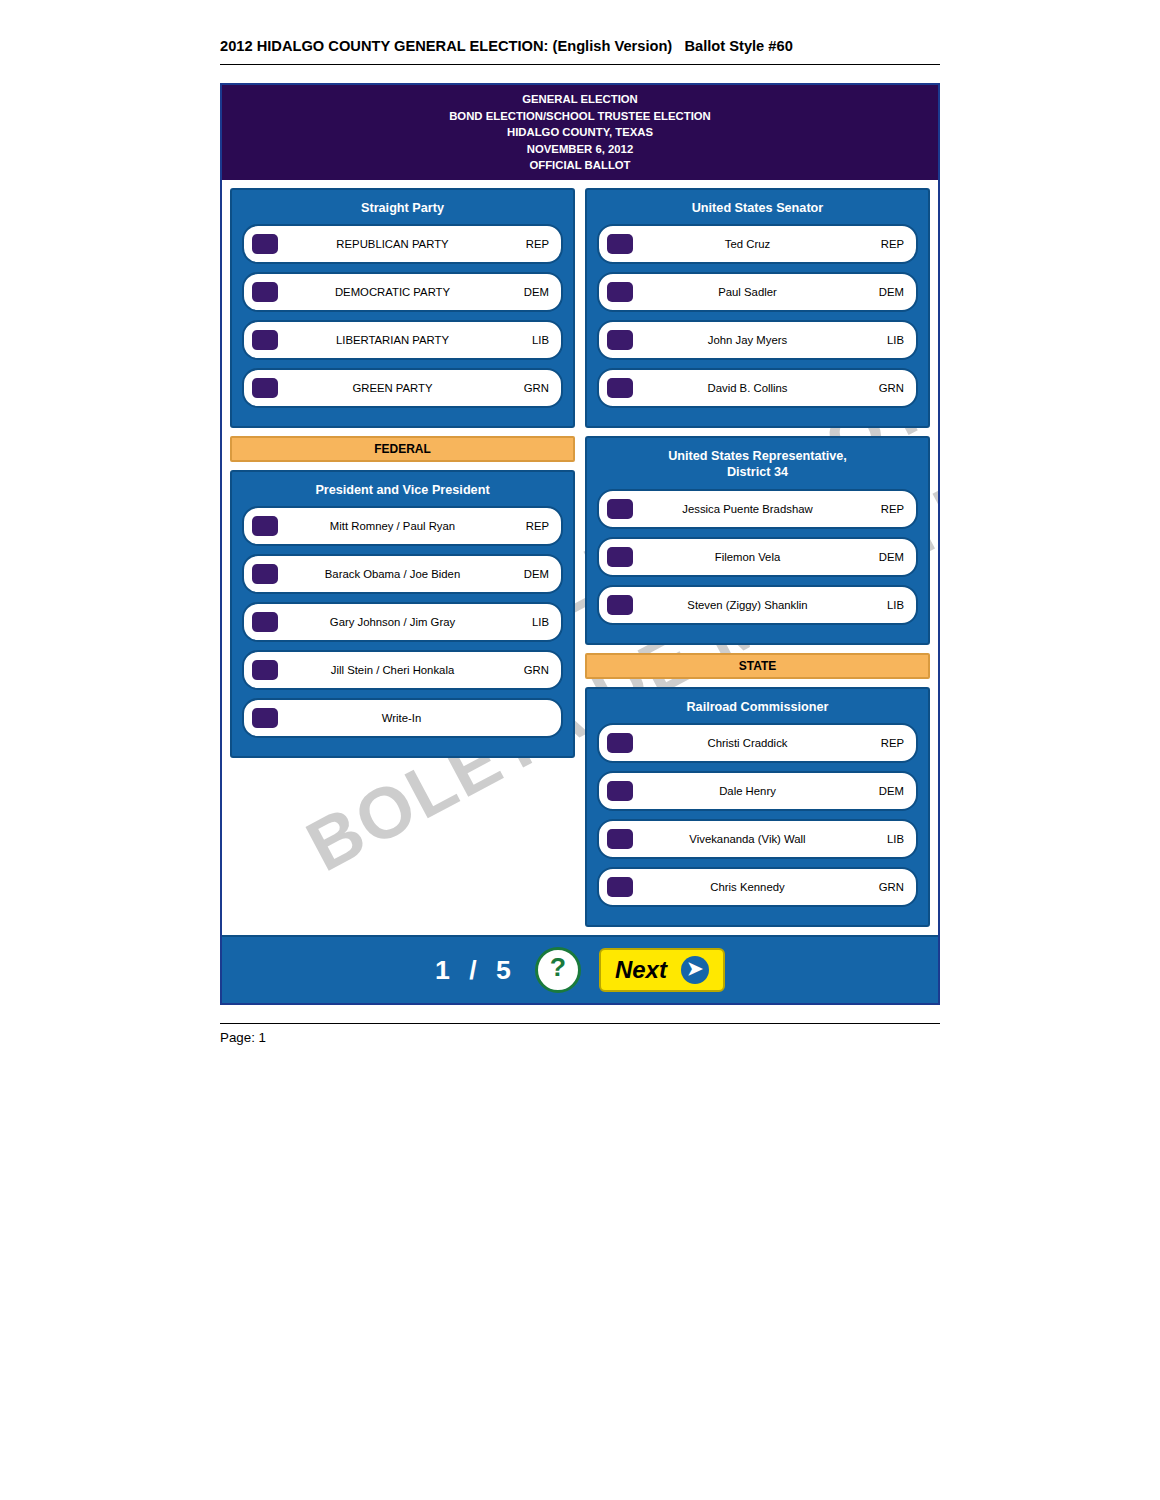2012 HIDALGO COUNTY GENERAL ELECTION: (English Version) Ballot Style #60
GENERAL ELECTION
BOND ELECTION/SCHOOL TRUSTEE ELECTION
HIDALGO COUNTY, TEXAS
NOVEMBER 6, 2012
OFFICIAL BALLOT
SAMPLE BALLOT
BOLETA DE MUESTRA
Straight Party
REPUBLICAN PARTY
REP
DEMOCRATIC PARTY
DEM
LIBERTARIAN PARTY
LIB
GREEN PARTY
GRN
FEDERAL
President and Vice President
Mitt Romney / Paul Ryan
REP
Barack Obama / Joe Biden
DEM
Gary Johnson / Jim Gray
LIB
Jill Stein / Cheri Honkala
GRN
Write-In
United States Senator
Ted Cruz
REP
Paul Sadler
DEM
John Jay Myers
LIB
David B. Collins
GRN
United States Representative,
District 34
Jessica Puente Bradshaw
REP
Filemon Vela
DEM
Steven (Ziggy) Shanklin
LIB
STATE
Railroad Commissioner
Christi Craddick
REP
Dale Henry
DEM
Vivekananda (Vik) Wall
LIB
Chris Kennedy
GRN
1 / 5
?
Next ➤
Page: 1